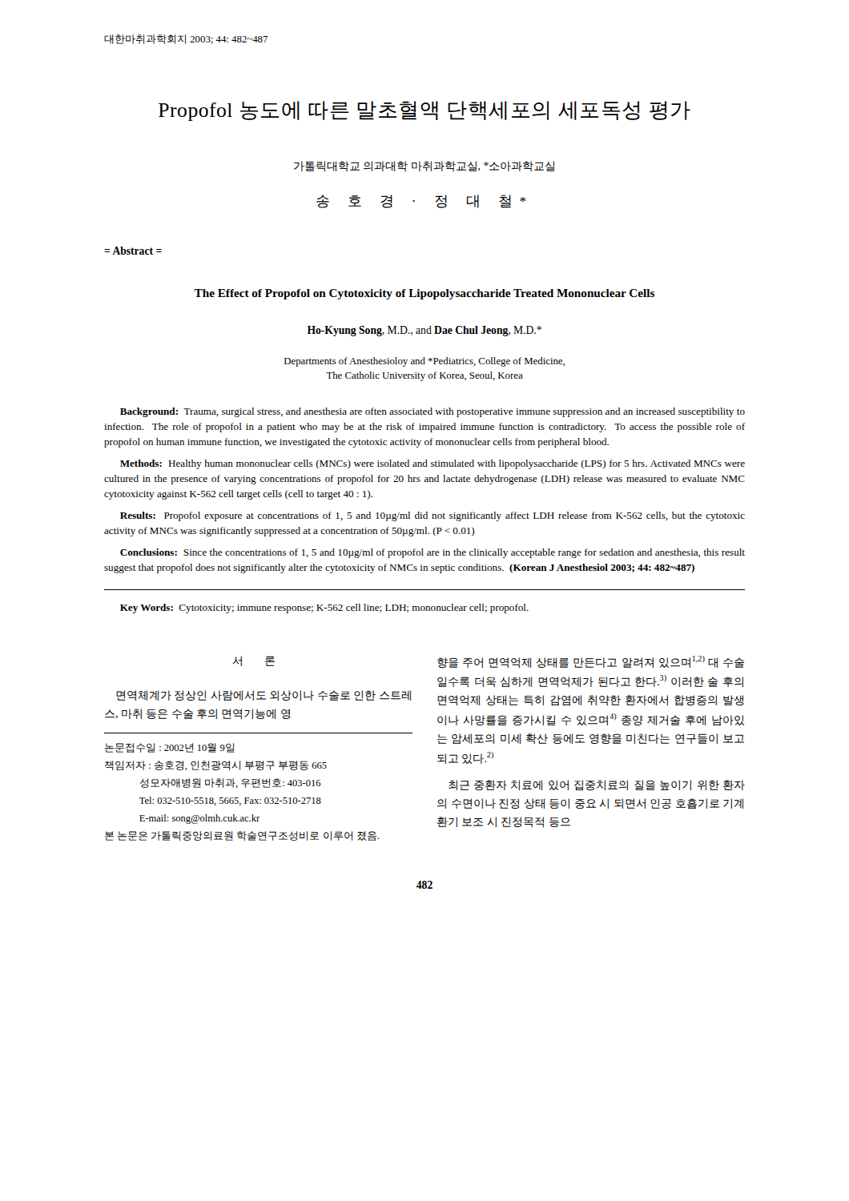대한마취과학회지 2003; 44: 482~487
Propofol 농도에 따른 말초혈액 단핵세포의 세포독성 평가
가톨릭대학교 의과대학 마취과학교실, *소아과학교실
송 호 경 · 정 대 철*
= Abstract =
The Effect of Propofol on Cytotoxicity of Lipopolysaccharide Treated Mononuclear Cells
Ho-Kyung Song, M.D., and Dae Chul Jeong, M.D.*
Departments of Anesthesioloy and *Pediatrics, College of Medicine,
The Catholic University of Korea, Seoul, Korea
Background: Trauma, surgical stress, and anesthesia are often associated with postoperative immune suppression and an increased susceptibility to infection. The role of propofol in a patient who may be at the risk of impaired immune function is contradictory. To access the possible role of propofol on human immune function, we investigated the cytotoxic activity of mononuclear cells from peripheral blood.
Methods: Healthy human mononuclear cells (MNCs) were isolated and stimulated with lipopolysaccharide (LPS) for 5 hrs. Activated MNCs were cultured in the presence of varying concentrations of propofol for 20 hrs and lactate dehydrogenase (LDH) release was measured to evaluate NMC cytotoxicity against K-562 cell target cells (cell to target 40 : 1).
Results: Propofol exposure at concentrations of 1, 5 and 10µg/ml did not significantly affect LDH release from K-562 cells, but the cytotoxic activity of MNCs was significantly suppressed at a concentration of 50µg/ml. (P < 0.01)
Conclusions: Since the concentrations of 1, 5 and 10µg/ml of propofol are in the clinically acceptable range for sedation and anesthesia, this result suggest that propofol does not significantly alter the cytotoxicity of NMCs in septic conditions. (Korean J Anesthesiol 2003; 44: 482~487)
Key Words: Cytotoxicity; immune response; K-562 cell line; LDH; mononuclear cell; propofol.
서 론
면역체계가 정상인 사람에서도 외상이나 수술로 인한 스트레스, 마취 등은 수술 후의 면역기능에 영
논문접수일 : 2002년 10월 9일
책임저자 : 송호경, 인천광역시 부평구 부평동 665
성모자애병원 마취과, 우편번호: 403-016
Tel: 032-510-5518, 5665, Fax: 032-510-2718
E-mail: song@olmh.cuk.ac.kr
본 논문은 가톨릭중앙의료원 학술연구조성비로 이루어 졌음.
향을 주어 면역억제 상태를 만든다고 알려져 있으며1,2) 대 수술일수록 더욱 심하게 면역억제가 된다고 한다.3) 이러한 술 후의 면역억제 상태는 특히 감염에 취약한 환자에서 합병증의 발생이나 사망률을 증가시킬 수 있으며4) 종양 제거술 후에 남아있는 암세포의 미세 확산 등에도 영향을 미친다는 연구들이 보고되고 있다.2)
최근 중환자 치료에 있어 집중치료의 질을 높이기 위한 환자의 수면이나 진정 상태 등이 중요 시 되면서 인공 호흡기로 기계환기 보조 시 진정목적 등으
482